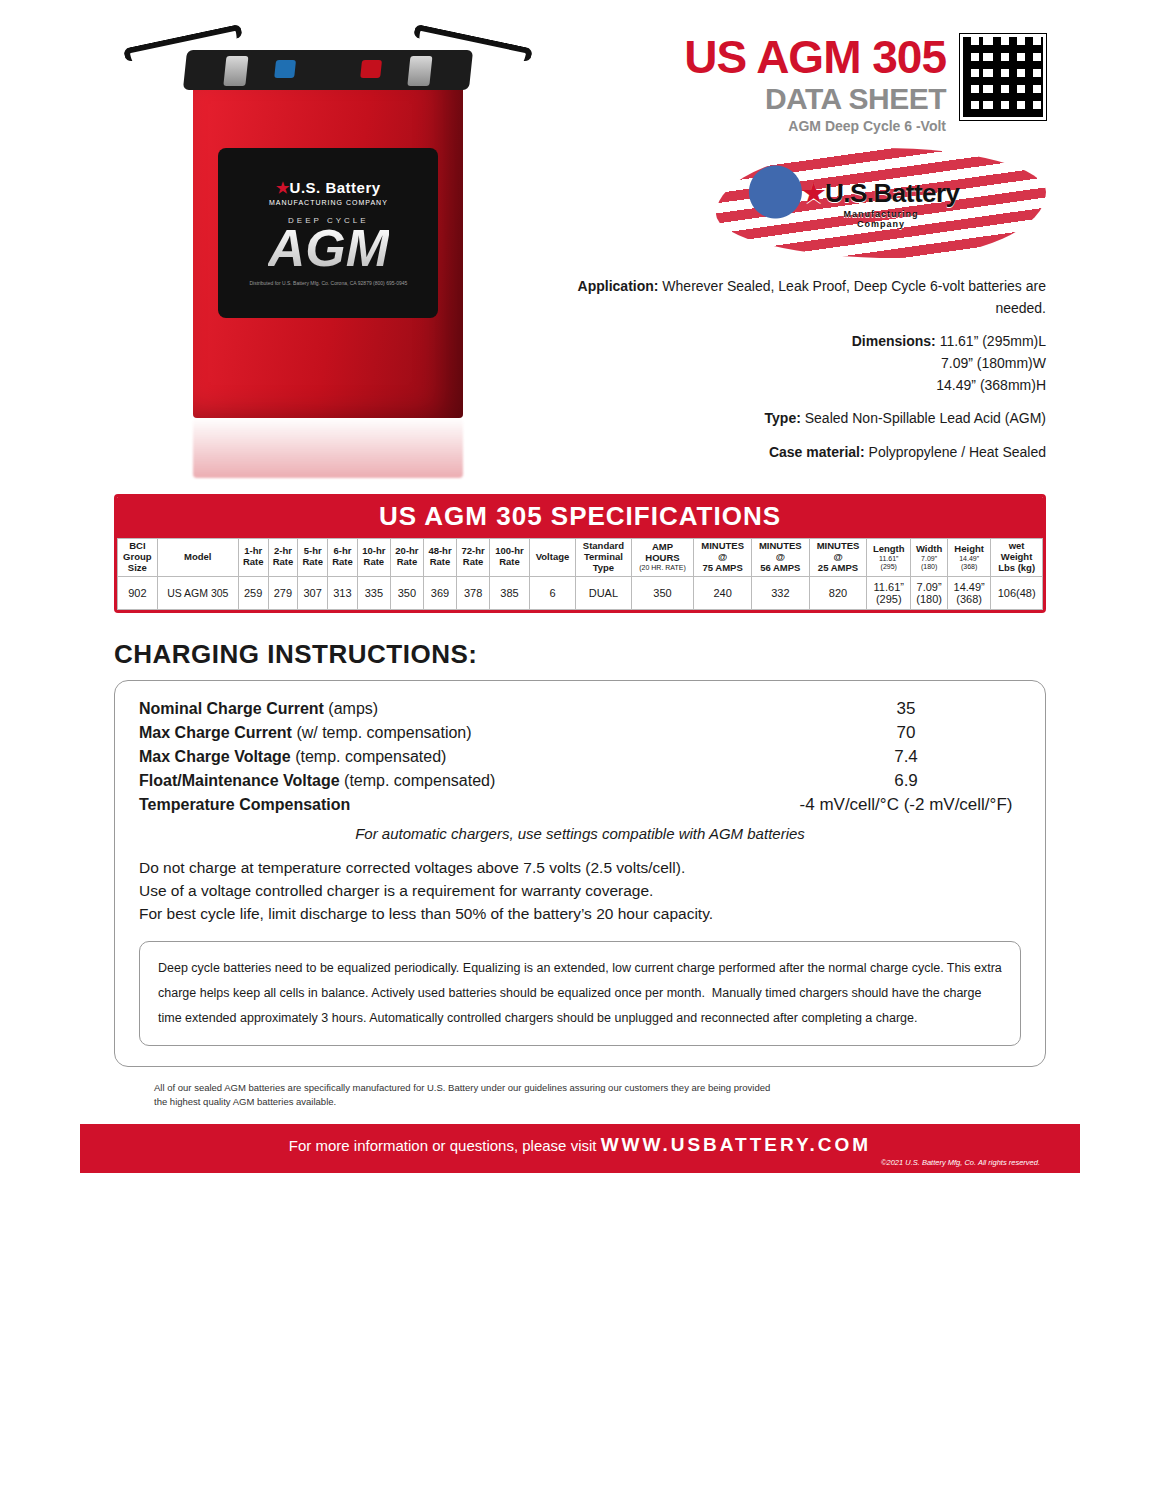★U.S. Battery
MANUFACTURING COMPANY
DEEP CYCLE
AGM
Distributed for U.S. Battery Mfg. Co. Corona, CA 92879 (800) 695-0945
US AGM 305
DATA SHEET
AGM Deep Cycle 6 -Volt
★U.S.Battery Manufacturing Company
Application: Wherever Sealed, Leak Proof, Deep Cycle 6-volt batteries are needed.
Dimensions: 11.61” (295mm)L
7.09” (180mm)W
14.49” (368mm)H
Type: Sealed Non-Spillable Lead Acid (AGM)
Case material: Polypropylene / Heat Sealed
US AGM 305 SPECIFICATIONS
| BCI Group Size | Model | 1-hr Rate | 2-hr Rate | 5-hr Rate | 6-hr Rate | 10-hr Rate | 20-hr Rate | 48-hr Rate | 72-hr Rate | 100-hr Rate | Voltage | Standard Terminal Type | AMP HOURS (20 HR. RATE) | MINUTES @ 75 AMPS | MINUTES @ 56 AMPS | MINUTES @ 25 AMPS | Length 11.61” (295) | Width 7.09” (180) | Height 14.49” (368) | wet Weight Lbs (kg) |
| --- | --- | --- | --- | --- | --- | --- | --- | --- | --- | --- | --- | --- | --- | --- | --- | --- | --- | --- | --- | --- |
| 902 | US AGM 305 | 259 | 279 | 307 | 313 | 335 | 350 | 369 | 378 | 385 | 6 | DUAL | 350 | 240 | 332 | 820 | 11.61” (295) | 7.09” (180) | 14.49” (368) | 106(48) |
CHARGING INSTRUCTIONS:
Nominal Charge Current (amps)
35
Max Charge Current (w/ temp. compensation)
70
Max Charge Voltage (temp. compensated)
7.4
Float/Maintenance Voltage (temp. compensated)
6.9
Temperature Compensation
-4 mV/cell/°C (-2 mV/cell/°F)
For automatic chargers, use settings compatible with AGM batteries
Do not charge at temperature corrected voltages above 7.5 volts (2.5 volts/cell).
Use of a voltage controlled charger is a requirement for warranty coverage.
For best cycle life, limit discharge to less than 50% of the battery’s 20 hour capacity.
Deep cycle batteries need to be equalized periodically. Equalizing is an extended, low current charge performed after the normal charge cycle. This extra charge helps keep all cells in balance. Actively used batteries should be equalized once per month. Manually timed chargers should have the charge time extended approximately 3 hours. Automatically controlled chargers should be unplugged and reconnected after completing a charge.
All of our sealed AGM batteries are specifically manufactured for U.S. Battery under our guidelines assuring our customers they are being provided
the highest quality AGM batteries available.
For more information or questions, please visit WWW.USBATTERY.COM
©2021 U.S. Battery Mfg, Co. All rights reserved.